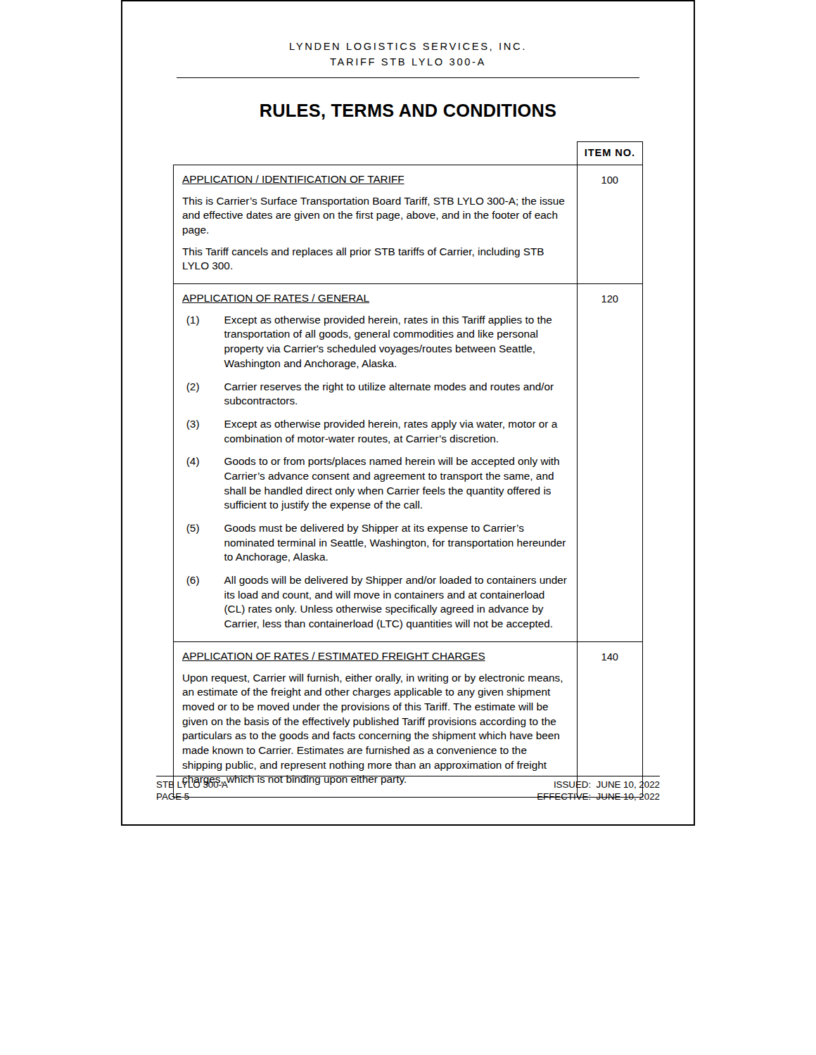LYNDEN LOGISTICS SERVICES, INC.
TARIFF STB LYLO 300-A
RULES, TERMS AND CONDITIONS
| | ITEM NO. |
| --- | --- |
| APPLICATION / IDENTIFICATION OF TARIFF This is Carrier’s Surface Transportation Board Tariff, STB LYLO 300-A; the issue and effective dates are given on the first page, above, and in the footer of each page. This Tariff cancels and replaces all prior STB tariffs of Carrier, including STB LYLO 300. | 100 |
| APPLICATION OF RATES / GENERAL (1) Except as otherwise provided herein, rates in this Tariff applies to the transportation of all goods, general commodities and like personal property via Carrier's scheduled voyages/routes between Seattle, Washington and Anchorage, Alaska. (2) Carrier reserves the right to utilize alternate modes and routes and/or subcontractors. (3) Except as otherwise provided herein, rates apply via water, motor or a combination of motor-water routes, at Carrier’s discretion. (4) Goods to or from ports/places named herein will be accepted only with Carrier’s advance consent and agreement to transport the same, and shall be handled direct only when Carrier feels the quantity offered is sufficient to justify the expense of the call. (5) Goods must be delivered by Shipper at its expense to Carrier’s nominated terminal in Seattle, Washington, for transportation hereunder to Anchorage, Alaska. (6) All goods will be delivered by Shipper and/or loaded to containers under its load and count, and will move in containers and at containerload (CL) rates only. Unless otherwise specifically agreed in advance by Carrier, less than containerload (LTC) quantities will not be accepted. | 120 |
| APPLICATION OF RATES / ESTIMATED FREIGHT CHARGES Upon request, Carrier will furnish, either orally, in writing or by electronic means, an estimate of the freight and other charges applicable to any given shipment moved or to be moved under the provisions of this Tariff. The estimate will be given on the basis of the effectively published Tariff provisions according to the particulars as to the goods and facts concerning the shipment which have been made known to Carrier. Estimates are furnished as a convenience to the shipping public, and represent nothing more than an approximation of freight charges, which is not binding upon either party. | 140 |
STB LYLO 300-A
PAGE 5
ISSUED: JUNE 10, 2022
EFFECTIVE: JUNE 10, 2022